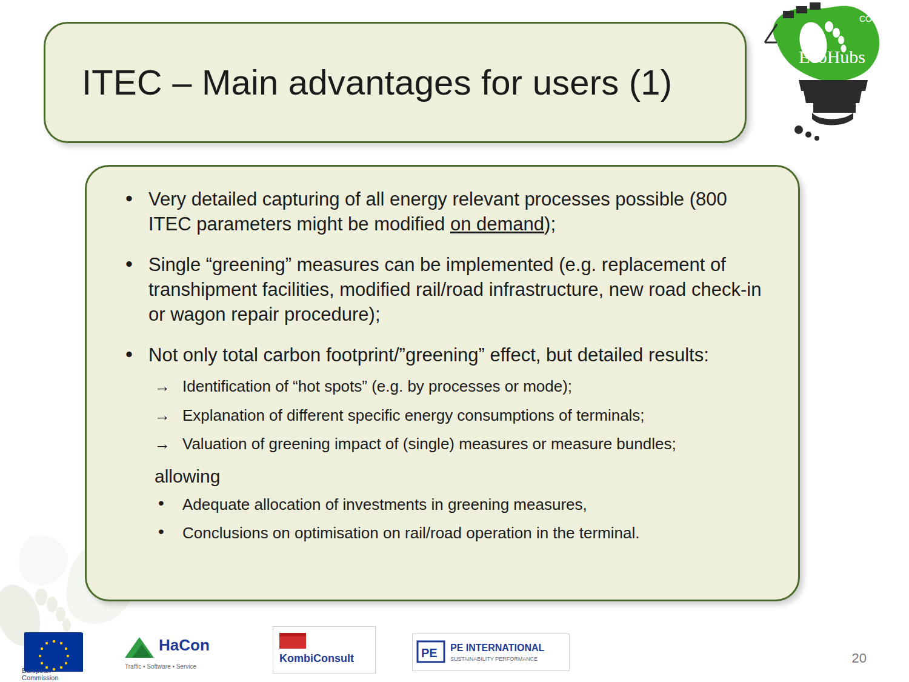ITEC – Main advantages for users (1)
CO 2 EcoHubs
Very detailed capturing of all energy relevant processes possible (800 ITEC parameters might be modified on demand);
Single “greening” measures can be implemented (e.g. replacement of transhipment facilities, modified rail/road infrastructure, new road check-in or wagon repair procedure);
Not only total carbon footprint/”greening” effect, but detailed results:
Identification of “hot spots” (e.g. by processes or mode);
Explanation of different specific energy consumptions of terminals;
Valuation of greening impact of (single) measures or measure bundles;
allowing
Adequate allocation of investments in greening measures,
Conclusions on optimisation on rail/road operation in the terminal.
European
Commission
HaCon Traffic • Software • Service
KombiConsult
PE PE INTERNATIONAL SUSTAINABILITY PERFORMANCE
20